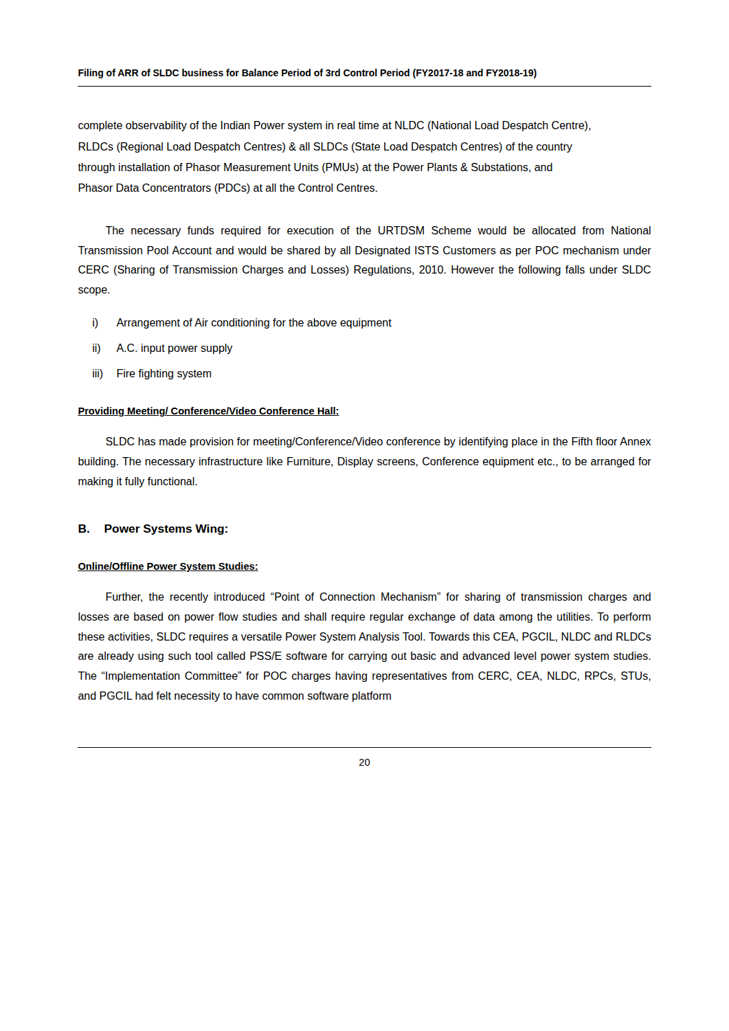Filing of ARR of SLDC business for Balance Period of 3rd Control Period (FY2017-18 and FY2018-19)
complete observability of the Indian Power system in real time at NLDC (National Load Despatch Centre),
RLDCs (Regional Load Despatch Centres) & all SLDCs (State Load Despatch Centres) of the country
through installation of Phasor Measurement Units (PMUs) at the Power Plants & Substations, and
Phasor Data Concentrators (PDCs) at all the Control Centres.
The necessary funds required for execution of the URTDSM Scheme would be allocated from National Transmission Pool Account and would be shared by all Designated ISTS Customers as per POC mechanism under CERC (Sharing of Transmission Charges and Losses) Regulations, 2010. However the following falls under SLDC scope.
i) Arrangement of Air conditioning for the above equipment
ii) A.C. input power supply
iii) Fire fighting system
Providing Meeting/ Conference/Video Conference Hall:
SLDC has made provision for meeting/Conference/Video conference by identifying place in the Fifth floor Annex building. The necessary infrastructure like Furniture, Display screens, Conference equipment etc., to be arranged for making it fully functional.
B. Power Systems Wing:
Online/Offline Power System Studies:
Further, the recently introduced “Point of Connection Mechanism” for sharing of transmission charges and losses are based on power flow studies and shall require regular exchange of data among the utilities. To perform these activities, SLDC requires a versatile Power System Analysis Tool. Towards this CEA, PGCIL, NLDC and RLDCs are already using such tool called PSS/E software for carrying out basic and advanced level power system studies. The “Implementation Committee” for POC charges having representatives from CERC, CEA, NLDC, RPCs, STUs, and PGCIL had felt necessity to have common software platform
20